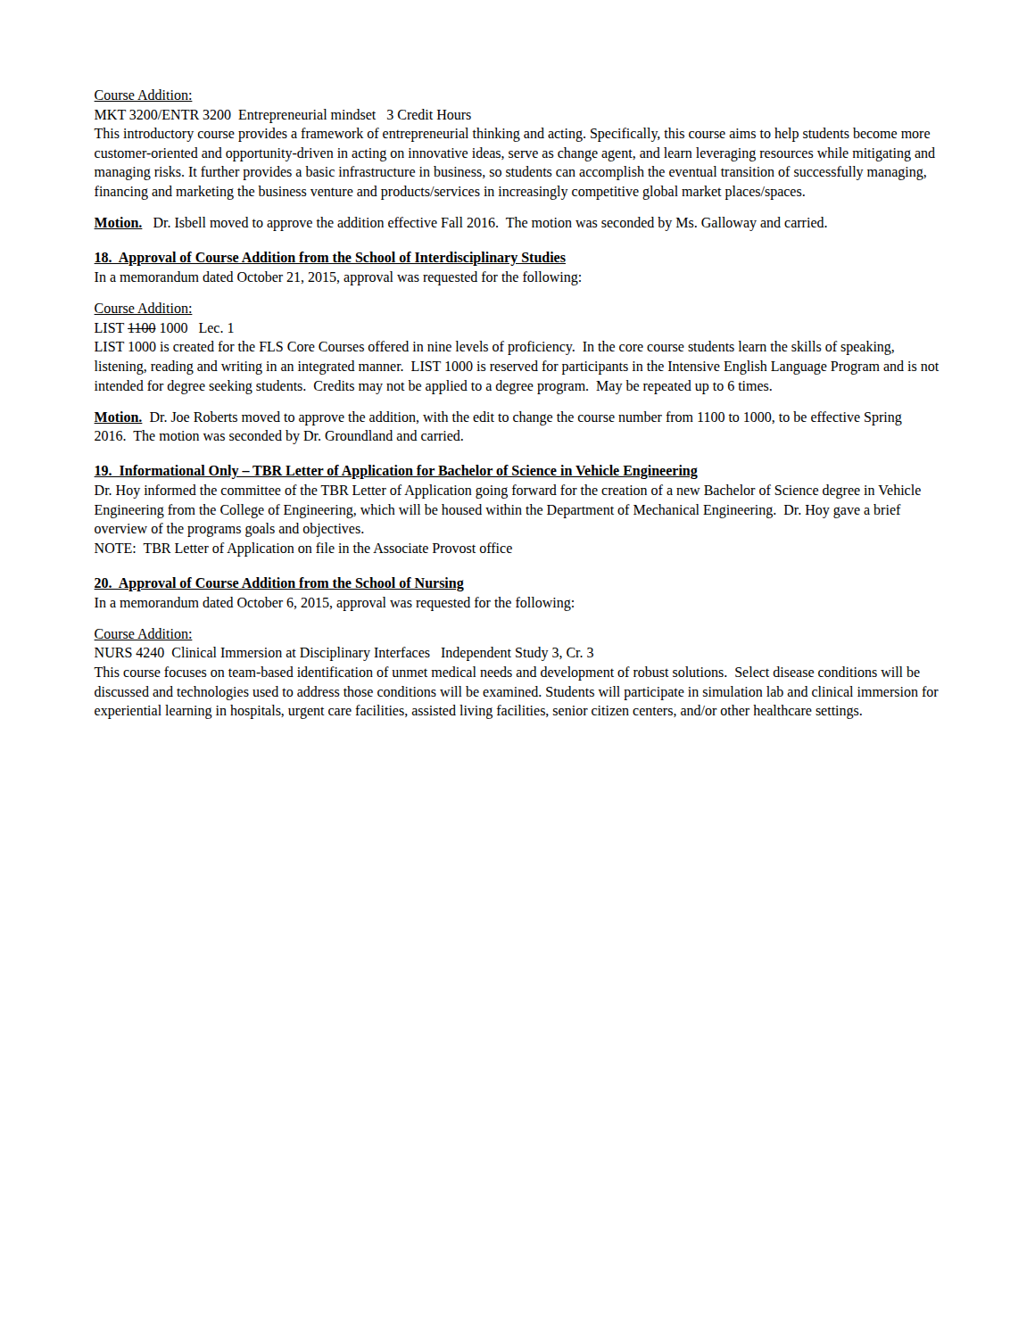Course Addition:
MKT 3200/ENTR 3200 Entrepreneurial mindset 3 Credit Hours
This introductory course provides a framework of entrepreneurial thinking and acting. Specifically, this course aims to help students become more customer-oriented and opportunity-driven in acting on innovative ideas, serve as change agent, and learn leveraging resources while mitigating and managing risks. It further provides a basic infrastructure in business, so students can accomplish the eventual transition of successfully managing, financing and marketing the business venture and products/services in increasingly competitive global market places/spaces.
Motion. Dr. Isbell moved to approve the addition effective Fall 2016. The motion was seconded by Ms. Galloway and carried.
18. Approval of Course Addition from the School of Interdisciplinary Studies
In a memorandum dated October 21, 2015, approval was requested for the following:
Course Addition:
LIST 1100 1000 Lec. 1
LIST 1000 is created for the FLS Core Courses offered in nine levels of proficiency. In the core course students learn the skills of speaking, listening, reading and writing in an integrated manner. LIST 1000 is reserved for participants in the Intensive English Language Program and is not intended for degree seeking students. Credits may not be applied to a degree program. May be repeated up to 6 times.
Motion. Dr. Joe Roberts moved to approve the addition, with the edit to change the course number from 1100 to 1000, to be effective Spring 2016. The motion was seconded by Dr. Groundland and carried.
19. Informational Only – TBR Letter of Application for Bachelor of Science in Vehicle Engineering
Dr. Hoy informed the committee of the TBR Letter of Application going forward for the creation of a new Bachelor of Science degree in Vehicle Engineering from the College of Engineering, which will be housed within the Department of Mechanical Engineering. Dr. Hoy gave a brief overview of the programs goals and objectives.
NOTE: TBR Letter of Application on file in the Associate Provost office
20. Approval of Course Addition from the School of Nursing
In a memorandum dated October 6, 2015, approval was requested for the following:
Course Addition:
NURS 4240 Clinical Immersion at Disciplinary Interfaces Independent Study 3, Cr. 3
This course focuses on team-based identification of unmet medical needs and development of robust solutions. Select disease conditions will be discussed and technologies used to address those conditions will be examined. Students will participate in simulation lab and clinical immersion for experiential learning in hospitals, urgent care facilities, assisted living facilities, senior citizen centers, and/or other healthcare settings.